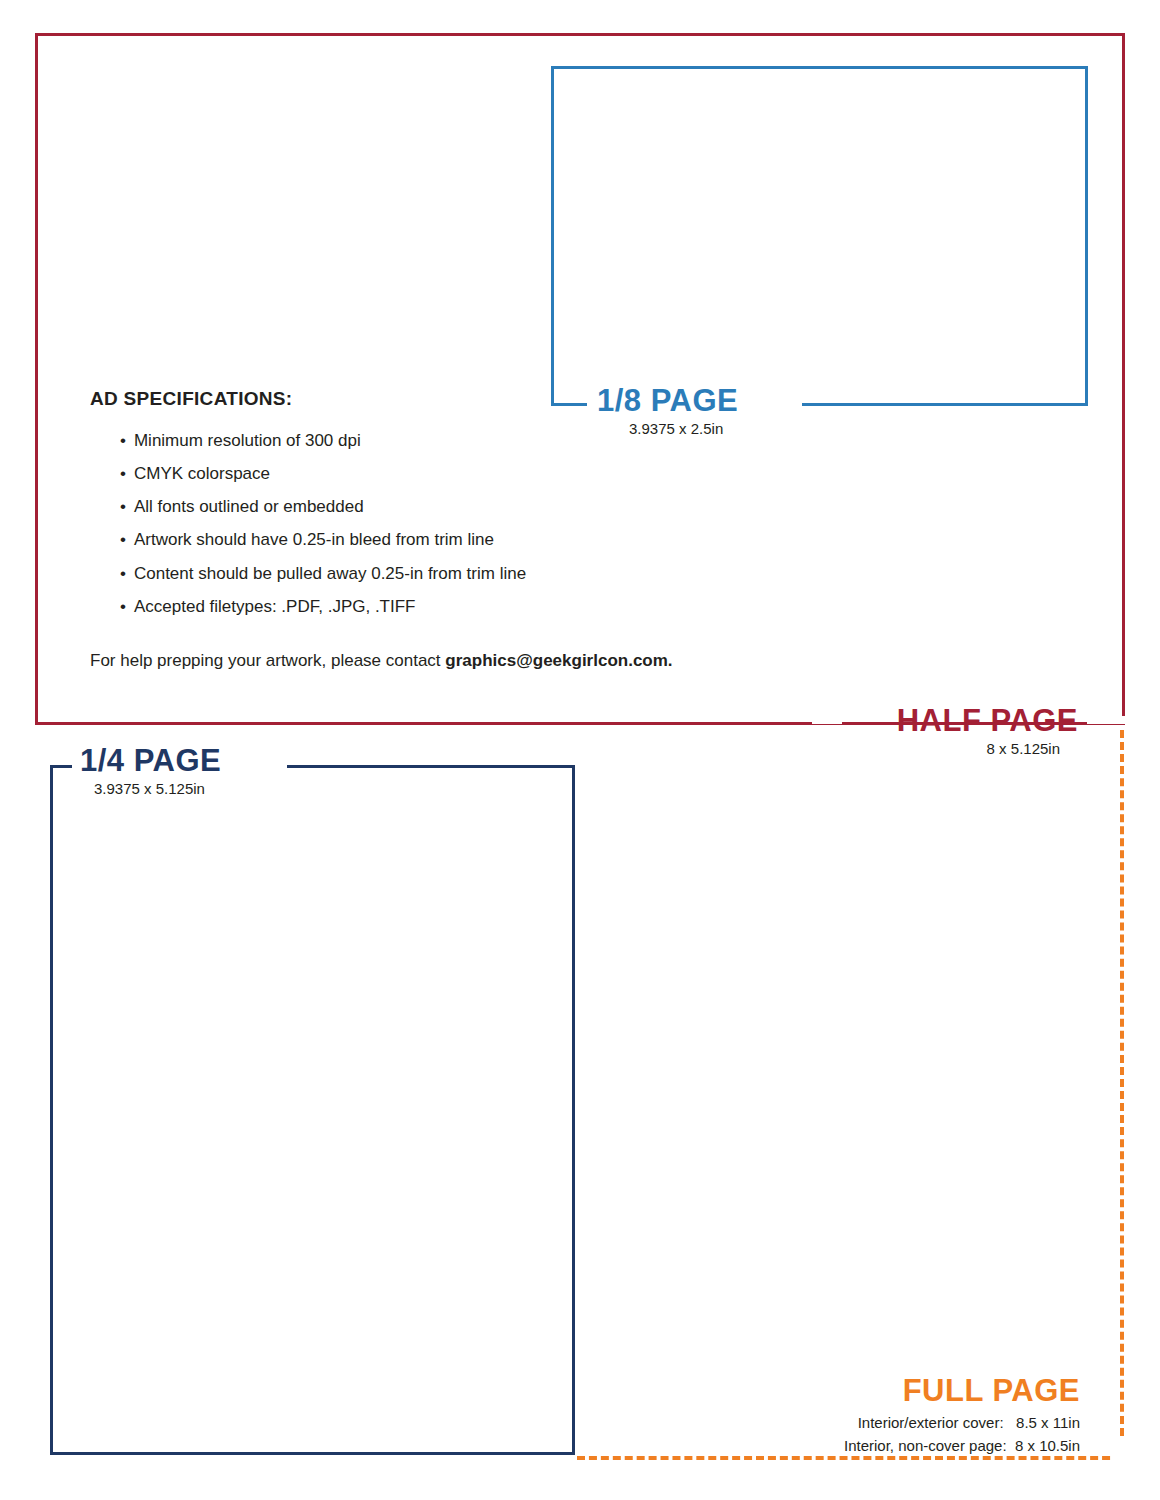HALF PAGE
8 x 5.125in
1/8 PAGE
3.9375 x 2.5in
1/4 PAGE
3.9375 x 5.125in
FULL PAGE
Interior/exterior cover: 8.5 x 11in
Interior, non-cover page: 8 x 10.5in
AD SPECIFICATIONS:
Minimum resolution of 300 dpi
CMYK colorspace
All fonts outlined or embedded
Artwork should have 0.25-in bleed from trim line
Content should be pulled away 0.25-in from trim line
Accepted filetypes: .PDF, .JPG, .TIFF
For help prepping your artwork, please contact graphics@geekgirlcon.com.